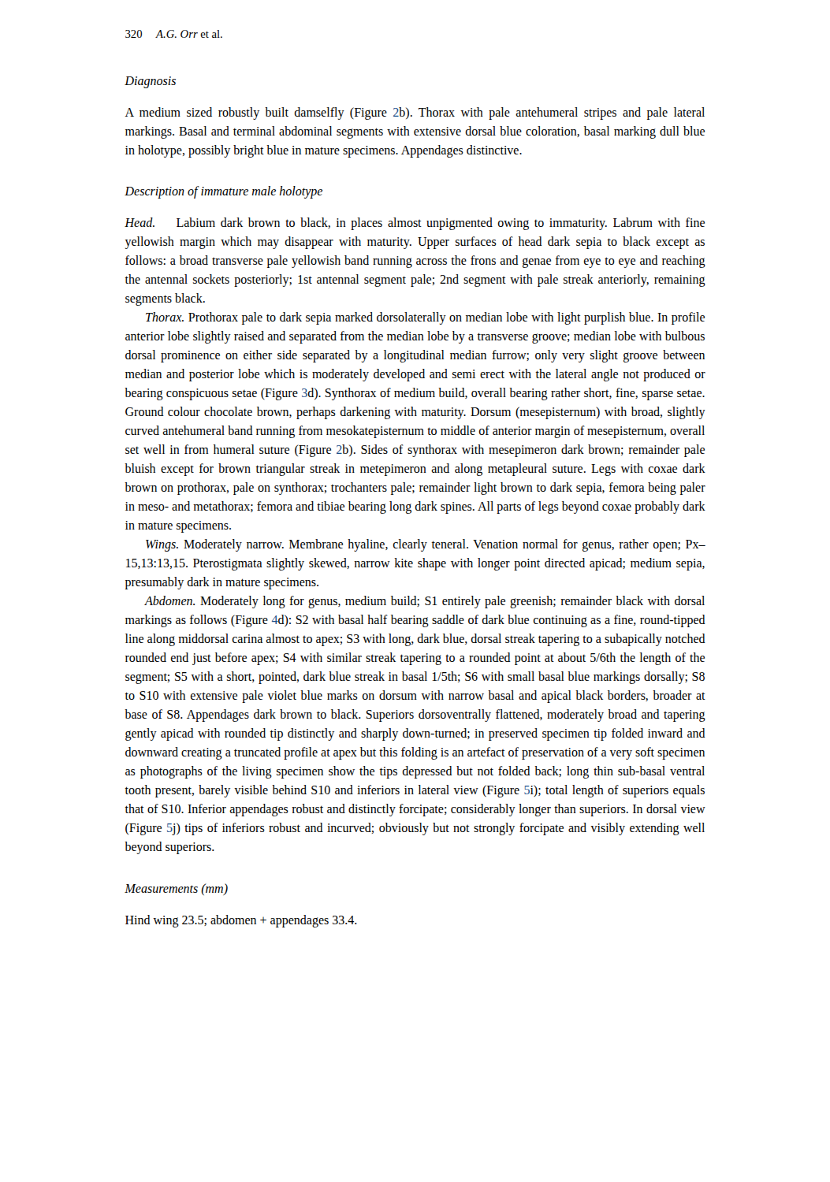320 A.G. Orr et al.
Diagnosis
A medium sized robustly built damselfly (Figure 2b). Thorax with pale antehumeral stripes and pale lateral markings. Basal and terminal abdominal segments with extensive dorsal blue coloration, basal marking dull blue in holotype, possibly bright blue in mature specimens. Appendages distinctive.
Description of immature male holotype
Head. Labium dark brown to black, in places almost unpigmented owing to immaturity. Labrum with fine yellowish margin which may disappear with maturity. Upper surfaces of head dark sepia to black except as follows: a broad transverse pale yellowish band running across the frons and genae from eye to eye and reaching the antennal sockets posteriorly; 1st antennal segment pale; 2nd segment with pale streak anteriorly, remaining segments black.
Thorax. Prothorax pale to dark sepia marked dorsolaterally on median lobe with light purplish blue. In profile anterior lobe slightly raised and separated from the median lobe by a transverse groove; median lobe with bulbous dorsal prominence on either side separated by a longitudinal median furrow; only very slight groove between median and posterior lobe which is moderately developed and semi erect with the lateral angle not produced or bearing conspicuous setae (Figure 3d). Synthorax of medium build, overall bearing rather short, fine, sparse setae. Ground colour chocolate brown, perhaps darkening with maturity. Dorsum (mesepisternum) with broad, slightly curved antehumeral band running from mesokatepisternum to middle of anterior margin of mesepisternum, overall set well in from humeral suture (Figure 2b). Sides of synthorax with mesepimeron dark brown; remainder pale bluish except for brown triangular streak in metepimeron and along metapleural suture. Legs with coxae dark brown on prothorax, pale on synthorax; trochanters pale; remainder light brown to dark sepia, femora being paler in meso- and metathorax; femora and tibiae bearing long dark spines. All parts of legs beyond coxae probably dark in mature specimens.
Wings. Moderately narrow. Membrane hyaline, clearly teneral. Venation normal for genus, rather open; Px–15,13:13,15. Pterostigmata slightly skewed, narrow kite shape with longer point directed apicad; medium sepia, presumably dark in mature specimens.
Abdomen. Moderately long for genus, medium build; S1 entirely pale greenish; remainder black with dorsal markings as follows (Figure 4d): S2 with basal half bearing saddle of dark blue continuing as a fine, round-tipped line along middorsal carina almost to apex; S3 with long, dark blue, dorsal streak tapering to a subapically notched rounded end just before apex; S4 with similar streak tapering to a rounded point at about 5/6th the length of the segment; S5 with a short, pointed, dark blue streak in basal 1/5th; S6 with small basal blue markings dorsally; S8 to S10 with extensive pale violet blue marks on dorsum with narrow basal and apical black borders, broader at base of S8. Appendages dark brown to black. Superiors dorsoventrally flattened, moderately broad and tapering gently apicad with rounded tip distinctly and sharply down-turned; in preserved specimen tip folded inward and downward creating a truncated profile at apex but this folding is an artefact of preservation of a very soft specimen as photographs of the living specimen show the tips depressed but not folded back; long thin sub-basal ventral tooth present, barely visible behind S10 and inferiors in lateral view (Figure 5i); total length of superiors equals that of S10. Inferior appendages robust and distinctly forcipate; considerably longer than superiors. In dorsal view (Figure 5j) tips of inferiors robust and incurved; obviously but not strongly forcipate and visibly extending well beyond superiors.
Measurements (mm)
Hind wing 23.5; abdomen + appendages 33.4.